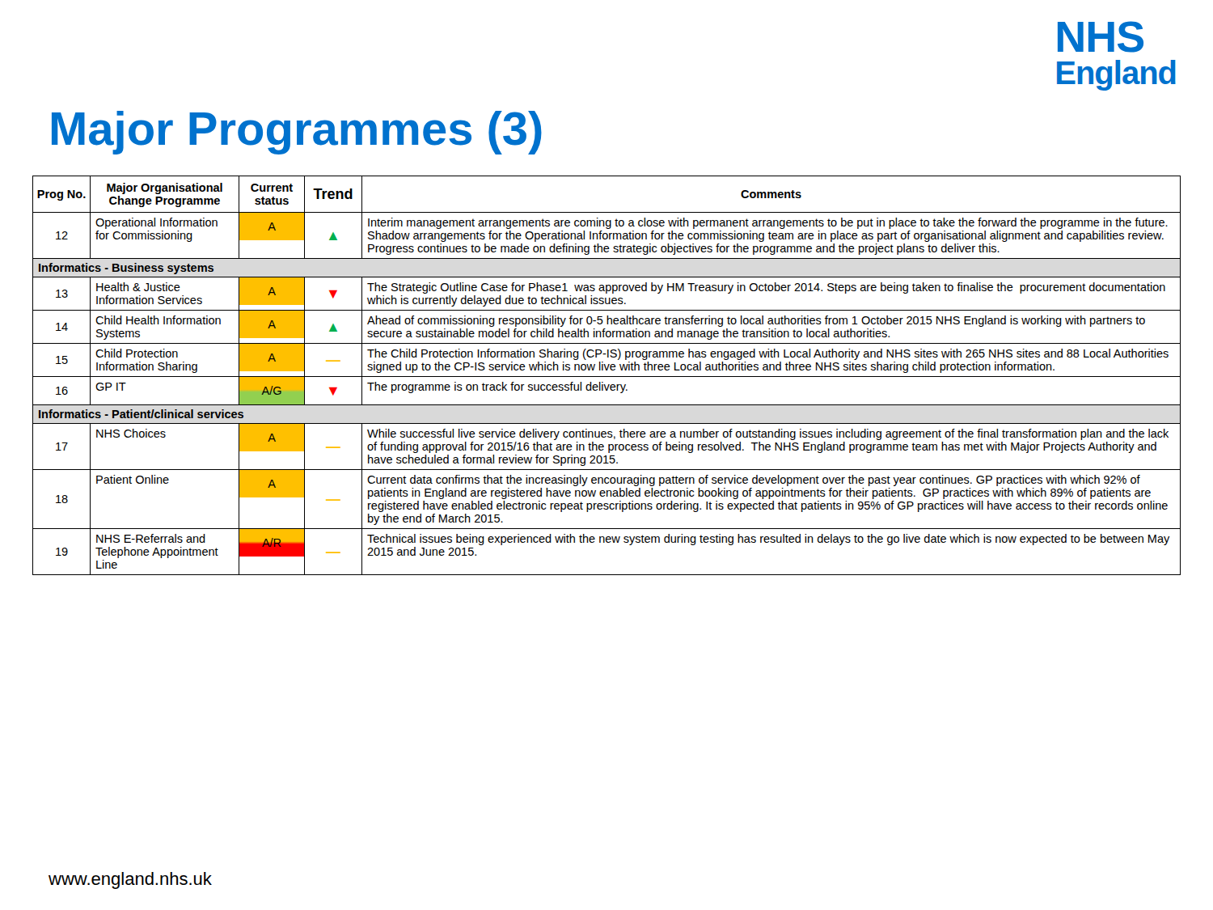NHS
England
Major Programmes (3)
| Prog No. | Major Organisational Change Programme | Current status | Trend | Comments |
| --- | --- | --- | --- | --- |
| 12 | Operational Information for Commissioning | A | ▲ | Interim management arrangements are coming to a close with permanent arrangements to be put in place to take the forward the programme in the future. Shadow arrangements for the Operational Information for the commissioning team are in place as part of organisational alignment and capabilities review. Progress continues to be made on defining the strategic objectives for the programme and the project plans to deliver this. |
| Informatics - Business systems |
| 13 | Health & Justice Information Services | A | ▼ | The Strategic Outline Case for Phase1 was approved by HM Treasury in October 2014. Steps are being taken to finalise the procurement documentation which is currently delayed due to technical issues. |
| 14 | Child Health Information Systems | A | ▲ | Ahead of commissioning responsibility for 0-5 healthcare transferring to local authorities from 1 October 2015 NHS England is working with partners to secure a sustainable model for child health information and manage the transition to local authorities. |
| 15 | Child Protection Information Sharing | A | — | The Child Protection Information Sharing (CP-IS) programme has engaged with Local Authority and NHS sites with 265 NHS sites and 88 Local Authorities signed up to the CP-IS service which is now live with three Local authorities and three NHS sites sharing child protection information. |
| 16 | GP IT | A/G | ▼ | The programme is on track for successful delivery. |
| Informatics - Patient/clinical services |
| 17 | NHS Choices | A | — | While successful live service delivery continues, there are a number of outstanding issues including agreement of the final transformation plan and the lack of funding approval for 2015/16 that are in the process of being resolved. The NHS England programme team has met with Major Projects Authority and have scheduled a formal review for Spring 2015. |
| 18 | Patient Online | A | — | Current data confirms that the increasingly encouraging pattern of service development over the past year continues. GP practices with which 92% of patients in England are registered have now enabled electronic booking of appointments for their patients. GP practices with which 89% of patients are registered have enabled electronic repeat prescriptions ordering. It is expected that patients in 95% of GP practices will have access to their records online by the end of March 2015. |
| 19 | NHS E-Referrals and Telephone Appointment Line | A/R | — | Technical issues being experienced with the new system during testing has resulted in delays to the go live date which is now expected to be between May 2015 and June 2015. |
www.england.nhs.uk